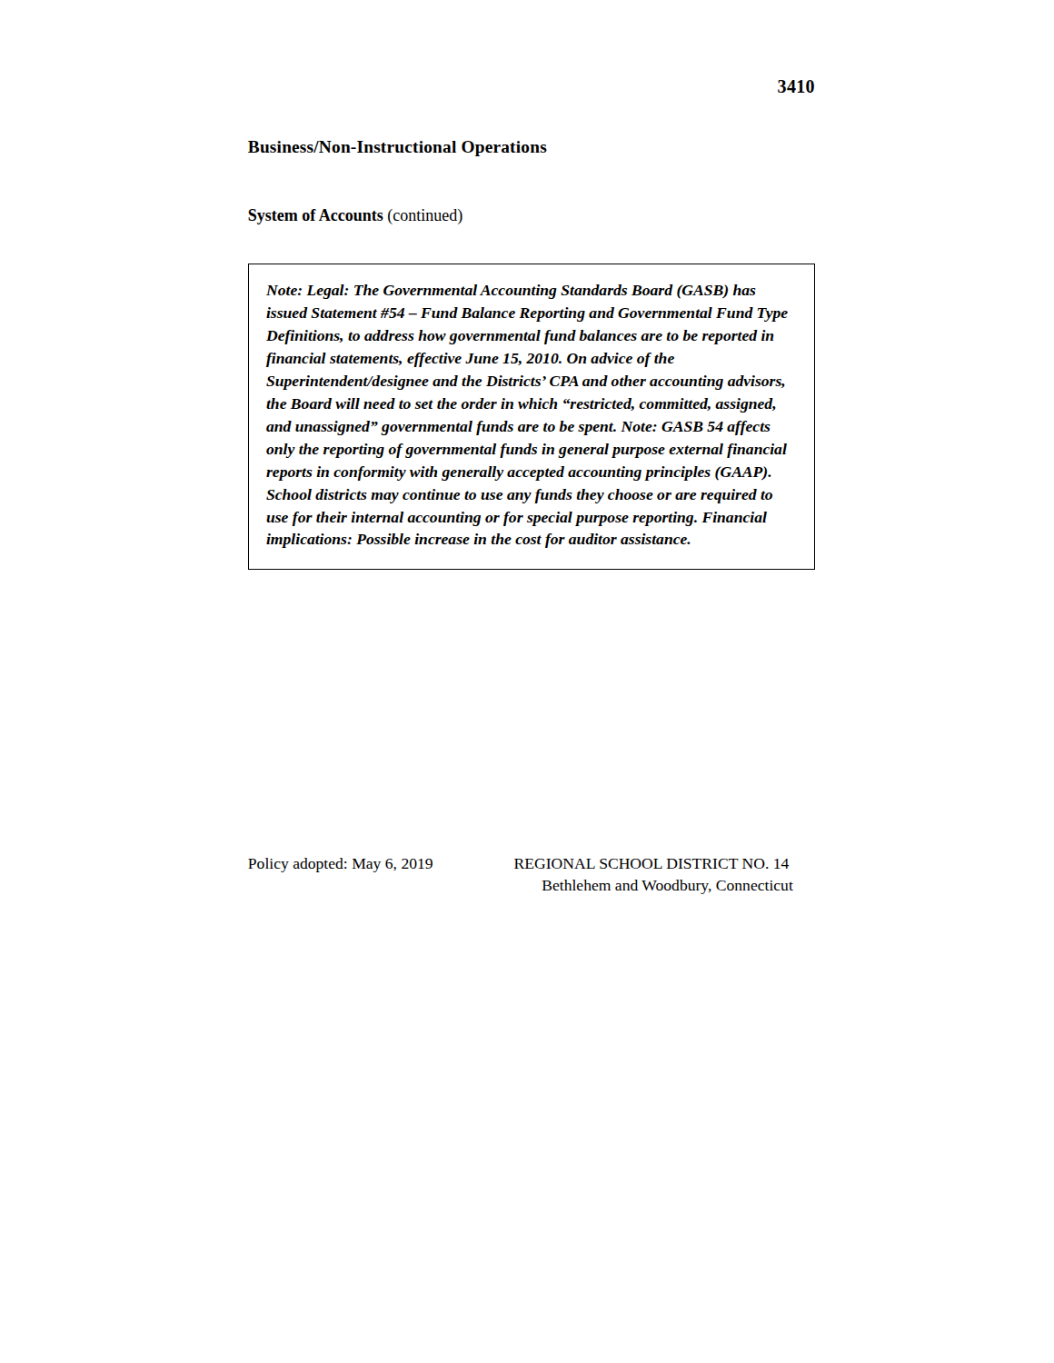3410
Business/Non-Instructional Operations
System of Accounts (continued)
Note: Legal: The Governmental Accounting Standards Board (GASB) has issued Statement #54 – Fund Balance Reporting and Governmental Fund Type Definitions, to address how governmental fund balances are to be reported in financial statements, effective June 15, 2010. On advice of the Superintendent/designee and the Districts’ CPA and other accounting advisors, the Board will need to set the order in which “restricted, committed, assigned, and unassigned” governmental funds are to be spent. Note: GASB 54 affects only the reporting of governmental funds in general purpose external financial reports in conformity with generally accepted accounting principles (GAAP). School districts may continue to use any funds they choose or are required to use for their internal accounting or for special purpose reporting. Financial implications: Possible increase in the cost for auditor assistance.
Policy adopted: May 6, 2019
REGIONAL SCHOOL DISTRICT NO. 14
Bethlehem and Woodbury, Connecticut